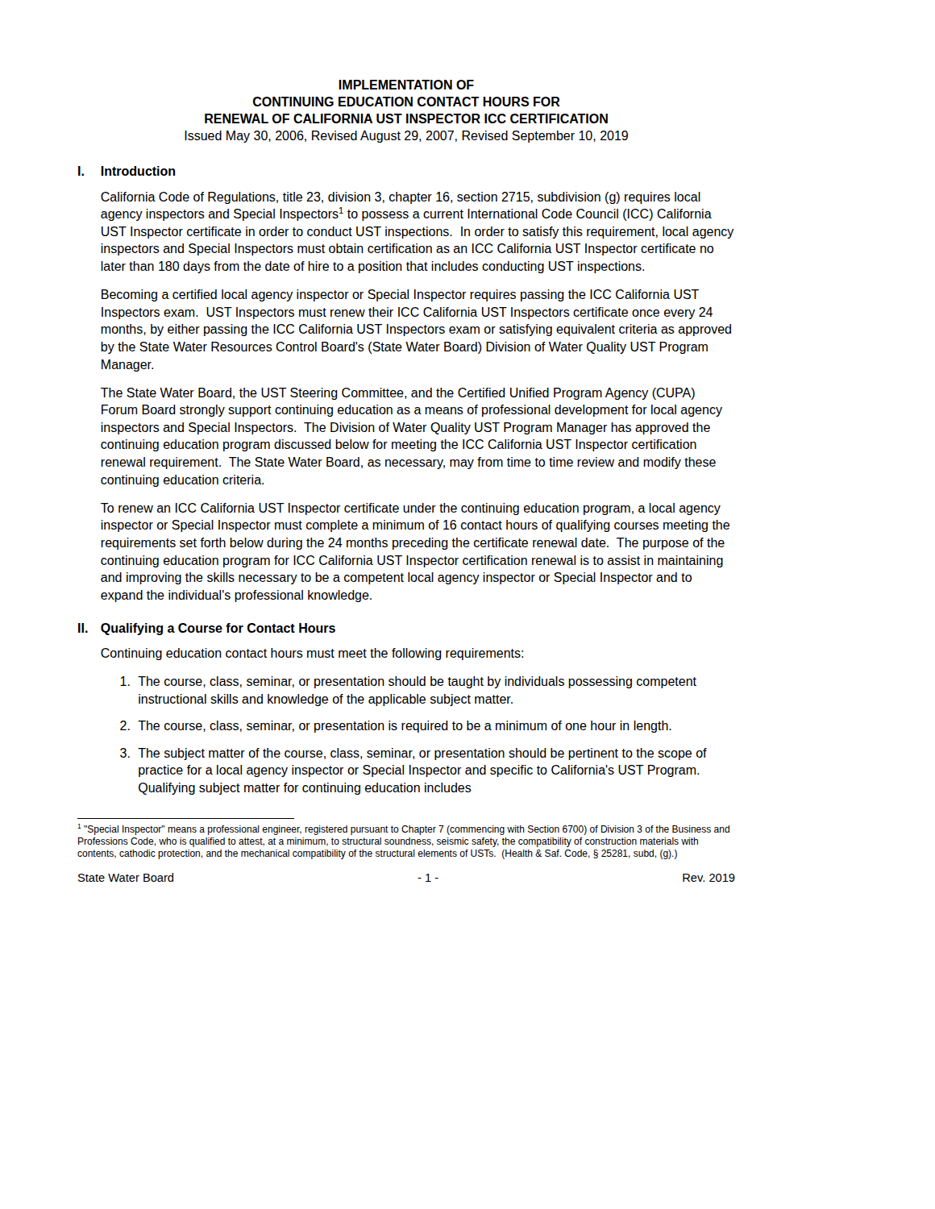IMPLEMENTATION OF
CONTINUING EDUCATION CONTACT HOURS FOR
RENEWAL OF CALIFORNIA UST INSPECTOR ICC CERTIFICATION
Issued May 30, 2006, Revised August 29, 2007, Revised September 10, 2019
I. Introduction
California Code of Regulations, title 23, division 3, chapter 16, section 2715, subdivision (g) requires local agency inspectors and Special Inspectors1 to possess a current International Code Council (ICC) California UST Inspector certificate in order to conduct UST inspections. In order to satisfy this requirement, local agency inspectors and Special Inspectors must obtain certification as an ICC California UST Inspector certificate no later than 180 days from the date of hire to a position that includes conducting UST inspections.
Becoming a certified local agency inspector or Special Inspector requires passing the ICC California UST Inspectors exam. UST Inspectors must renew their ICC California UST Inspectors certificate once every 24 months, by either passing the ICC California UST Inspectors exam or satisfying equivalent criteria as approved by the State Water Resources Control Board's (State Water Board) Division of Water Quality UST Program Manager.
The State Water Board, the UST Steering Committee, and the Certified Unified Program Agency (CUPA) Forum Board strongly support continuing education as a means of professional development for local agency inspectors and Special Inspectors. The Division of Water Quality UST Program Manager has approved the continuing education program discussed below for meeting the ICC California UST Inspector certification renewal requirement. The State Water Board, as necessary, may from time to time review and modify these continuing education criteria.
To renew an ICC California UST Inspector certificate under the continuing education program, a local agency inspector or Special Inspector must complete a minimum of 16 contact hours of qualifying courses meeting the requirements set forth below during the 24 months preceding the certificate renewal date. The purpose of the continuing education program for ICC California UST Inspector certification renewal is to assist in maintaining and improving the skills necessary to be a competent local agency inspector or Special Inspector and to expand the individual's professional knowledge.
II. Qualifying a Course for Contact Hours
Continuing education contact hours must meet the following requirements:
The course, class, seminar, or presentation should be taught by individuals possessing competent instructional skills and knowledge of the applicable subject matter.
The course, class, seminar, or presentation is required to be a minimum of one hour in length.
The subject matter of the course, class, seminar, or presentation should be pertinent to the scope of practice for a local agency inspector or Special Inspector and specific to California's UST Program. Qualifying subject matter for continuing education includes
1 "Special Inspector" means a professional engineer, registered pursuant to Chapter 7 (commencing with Section 6700) of Division 3 of the Business and Professions Code, who is qualified to attest, at a minimum, to structural soundness, seismic safety, the compatibility of construction materials with contents, cathodic protection, and the mechanical compatibility of the structural elements of USTs. (Health & Saf. Code, § 25281, subd, (g).)
State Water Board - 1 - Rev. 2019